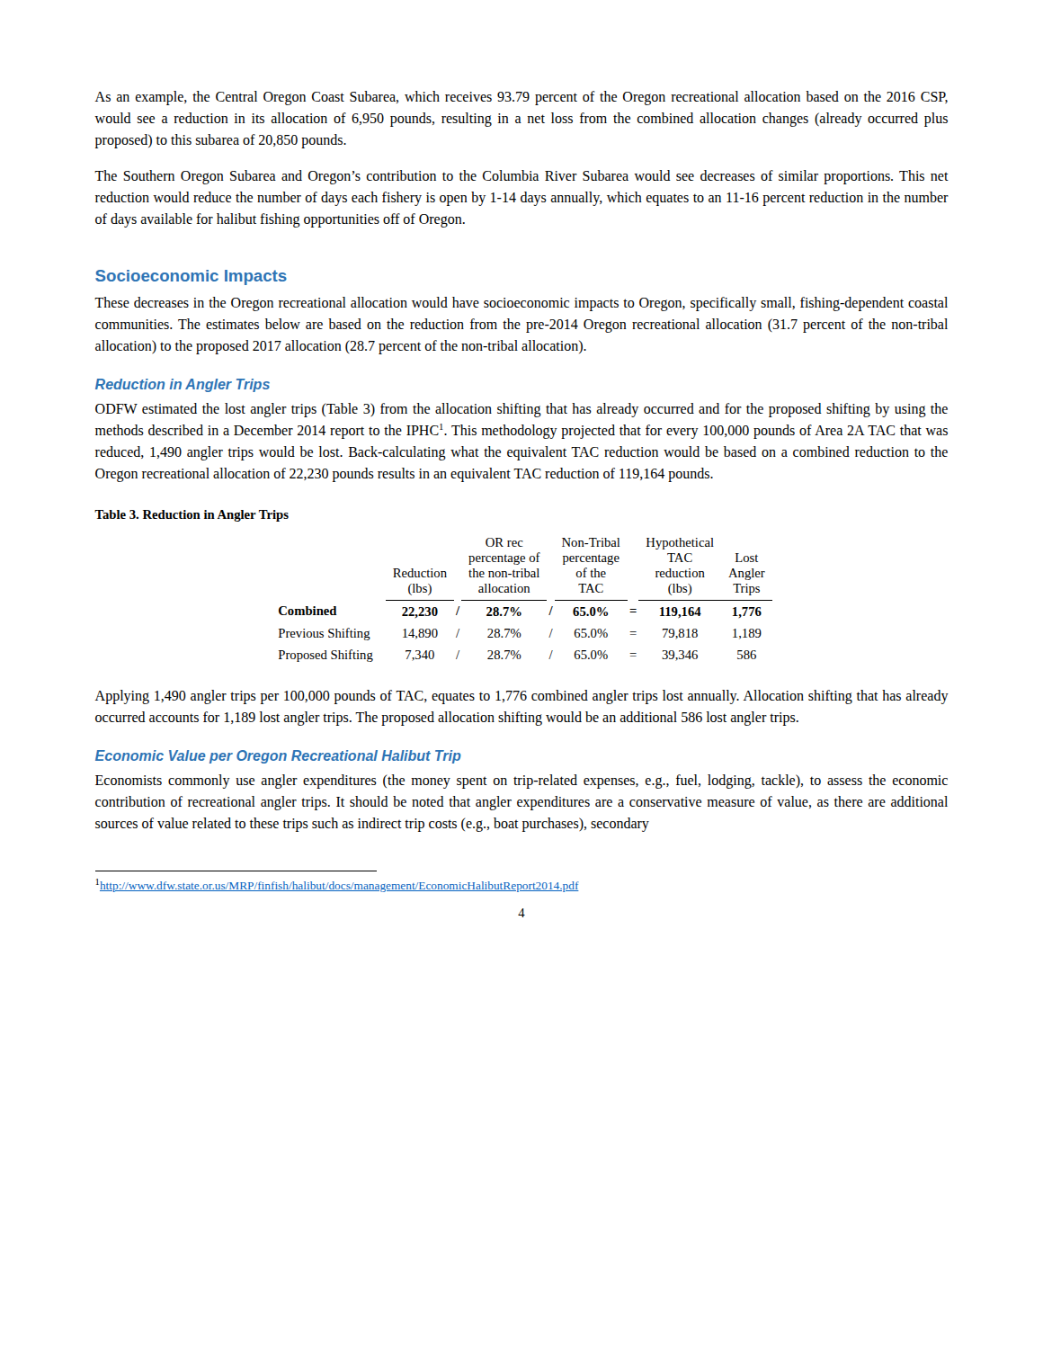As an example, the Central Oregon Coast Subarea, which receives 93.79 percent of the Oregon recreational allocation based on the 2016 CSP, would see a reduction in its allocation of 6,950 pounds, resulting in a net loss from the combined allocation changes (already occurred plus proposed) to this subarea of 20,850 pounds.
The Southern Oregon Subarea and Oregon’s contribution to the Columbia River Subarea would see decreases of similar proportions. This net reduction would reduce the number of days each fishery is open by 1-14 days annually, which equates to an 11-16 percent reduction in the number of days available for halibut fishing opportunities off of Oregon.
Socioeconomic Impacts
These decreases in the Oregon recreational allocation would have socioeconomic impacts to Oregon, specifically small, fishing-dependent coastal communities. The estimates below are based on the reduction from the pre-2014 Oregon recreational allocation (31.7 percent of the non-tribal allocation) to the proposed 2017 allocation (28.7 percent of the non-tribal allocation).
Reduction in Angler Trips
ODFW estimated the lost angler trips (Table 3) from the allocation shifting that has already occurred and for the proposed shifting by using the methods described in a December 2014 report to the IPHC1. This methodology projected that for every 100,000 pounds of Area 2A TAC that was reduced, 1,490 angler trips would be lost. Back-calculating what the equivalent TAC reduction would be based on a combined reduction to the Oregon recreational allocation of 22,230 pounds results in an equivalent TAC reduction of 119,164 pounds.
Table 3. Reduction in Angler Trips
| | Reduction (lbs) | | OR rec percentage of the non-tribal allocation | | Non-Tribal percentage of the TAC | | Hypothetical TAC reduction (lbs) | Lost Angler Trips |
| --- | --- | --- | --- | --- | --- | --- | --- | --- |
| Combined | 22,230 | / | 28.7% | / | 65.0% | = | 119,164 | 1,776 |
| Previous Shifting | 14,890 | / | 28.7% | / | 65.0% | = | 79,818 | 1,189 |
| Proposed Shifting | 7,340 | / | 28.7% | / | 65.0% | = | 39,346 | 586 |
Applying 1,490 angler trips per 100,000 pounds of TAC, equates to 1,776 combined angler trips lost annually. Allocation shifting that has already occurred accounts for 1,189 lost angler trips. The proposed allocation shifting would be an additional 586 lost angler trips.
Economic Value per Oregon Recreational Halibut Trip
Economists commonly use angler expenditures (the money spent on trip-related expenses, e.g., fuel, lodging, tackle), to assess the economic contribution of recreational angler trips. It should be noted that angler expenditures are a conservative measure of value, as there are additional sources of value related to these trips such as indirect trip costs (e.g., boat purchases), secondary
1http://www.dfw.state.or.us/MRP/finfish/halibut/docs/management/EconomicHalibutReport2014.pdf
4